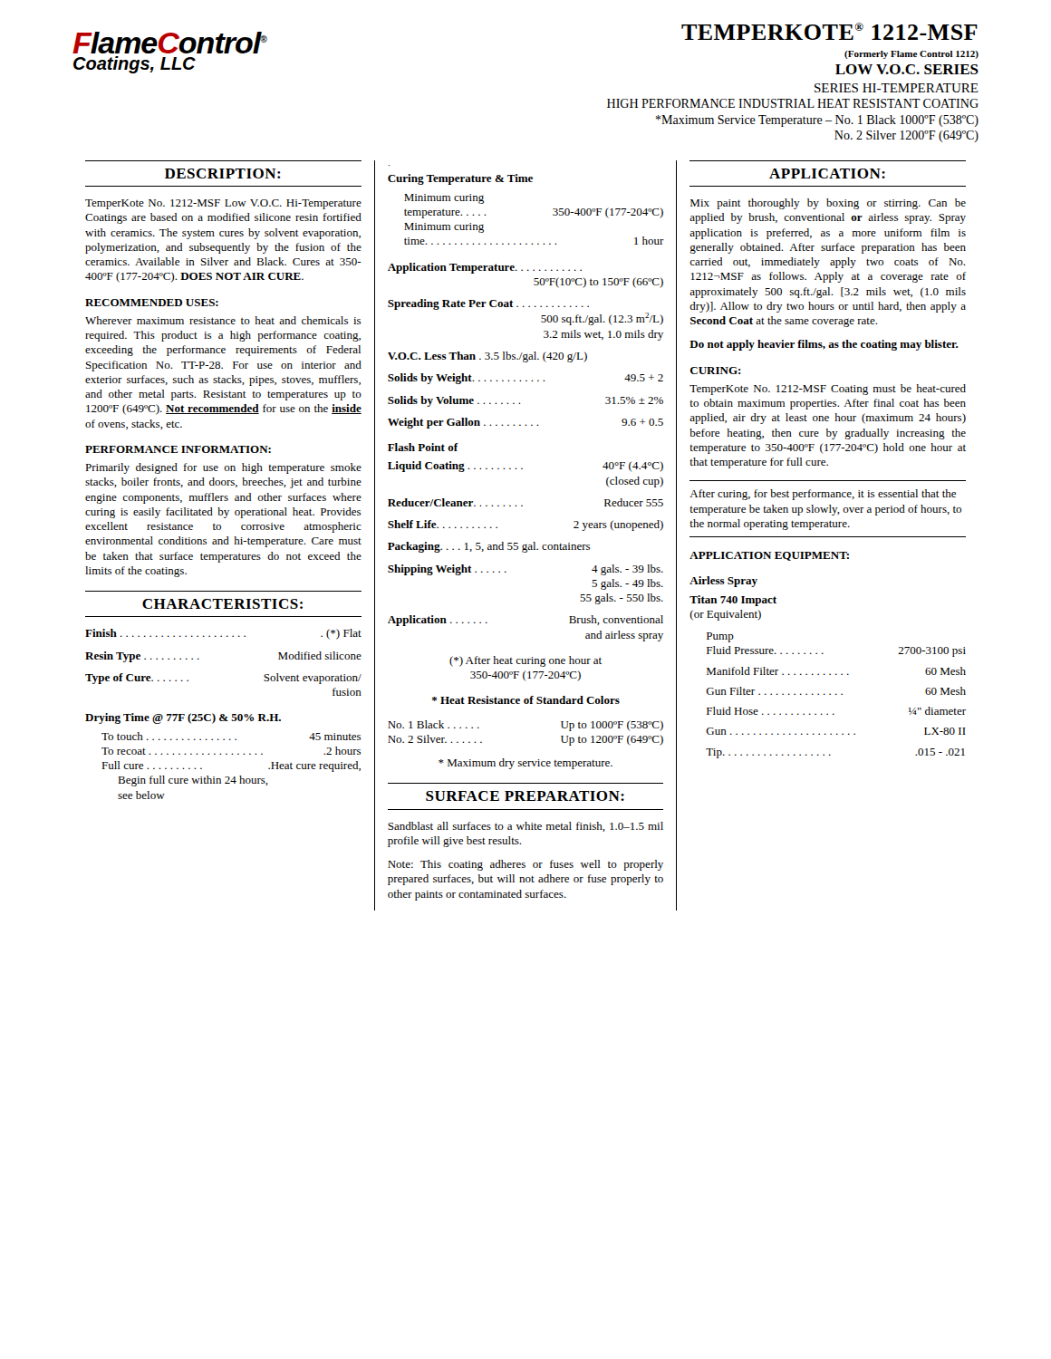FlameControl®
Coatings, LLC
TEMPERKOTE® 1212-MSF
(Formerly Flame Control 1212)
LOW V.O.C. SERIES
SERIES HI-TEMPERATURE
HIGH PERFORMANCE INDUSTRIAL HEAT RESISTANT COATING
*Maximum Service Temperature – No. 1 Black 1000ºF (538ºC)
No. 2 Silver 1200ºF (649ºC)
DESCRIPTION:
TemperKote No. 1212-MSF Low V.O.C. Hi-Temperature Coatings are based on a modified silicone resin fortified with ceramics. The system cures by solvent evaporation, polymerization, and subsequently by the fusion of the ceramics. Available in Silver and Black. Cures at 350-400ºF (177-204ºC). DOES NOT AIR CURE.
RECOMMENDED USES:
Wherever maximum resistance to heat and chemicals is required. This product is a high performance coating, exceeding the performance requirements of Federal Specification No. TT-P-28. For use on interior and exterior surfaces, such as stacks, pipes, stoves, mufflers, and other metal parts. Resistant to temperatures up to 1200ºF (649ºC). Not recommended for use on the inside of ovens, stacks, etc.
PERFORMANCE INFORMATION:
Primarily designed for use on high temperature smoke stacks, boiler fronts, and doors, breeches, jet and turbine engine components, mufflers and other surfaces where curing is easily facilitated by operational heat. Provides excellent resistance to corrosive atmospheric environmental conditions and hi-temperature. Care must be taken that surface temperatures do not exceed the limits of the coatings.
CHARACTERISTICS:
Finish . . . . . . . . . . . . . . . . . . . . . . . (*) Flat
Resin Type . . . . . . . . . . Modified silicone
Type of Cure. . . . . . . Solvent evaporation/
fusion
Drying Time @ 77F (25C) & 50% R.H.
To touch . . . . . . . . . . . . . . . . 45 minutes
To recoat . . . . . . . . . . . . . . . . . . . . .2 hours
Full cure . . . . . . . . . . .Heat cure required,
Begin full cure within 24 hours,
see below
·
Curing Temperature & Time
Minimum curing
temperature. . . . . 350-400ºF (177-204ºC)
Minimum curing
time. . . . . . . . . . . . . . . . . . . . . . . 1 hour
Application Temperature. . . . . . . . . . . .
50ºF(10ºC) to 150ºF (66ºC)
Spreading Rate Per Coat . . . . . . . . . . . . .
500 sq.ft./gal. (12.3 m2/L)
3.2 mils wet, 1.0 mils dry
V.O.C. Less Than . 3.5 lbs./gal. (420 g/L)
Solids by Weight. . . . . . . . . . . . . 49.5 + 2
Solids by Volume . . . . . . . . 31.5% ± 2%
Weight per Gallon . . . . . . . . . . 9.6 + 0.5
Flash Point of
Liquid Coating . . . . . . . . . . 40°F (4.4°C)
(closed cup)
Reducer/Cleaner. . . . . . . . . Reducer 555
Shelf Life. . . . . . . . . . . 2 years (unopened)
Packaging. . . . 1, 5, and 55 gal. containers
Shipping Weight . . . . . . 4 gals. - 39 lbs.
5 gals. - 49 lbs.
55 gals. - 550 lbs.
Application . . . . . . . Brush, conventional
and airless spray
(*) After heat curing one hour at
350-400ºF (177-204ºC)
* Heat Resistance of Standard Colors
No. 1 Black . . . . . . Up to 1000ºF (538ºC)
No. 2 Silver. . . . . . . Up to 1200ºF (649ºC)
* Maximum dry service temperature.
SURFACE PREPARATION:
Sandblast all surfaces to a white metal finish, 1.0–1.5 mil profile will give best results.
Note: This coating adheres or fuses well to properly prepared surfaces, but will not adhere or fuse properly to other paints or contaminated surfaces.
APPLICATION:
Mix paint thoroughly by boxing or stirring. Can be applied by brush, conventional or airless spray. Spray application is preferred, as a more uniform film is generally obtained. After surface preparation has been carried out, immediately apply two coats of No. 1212¬MSF as follows. Apply at a coverage rate of approximately 500 sq.ft./gal. [3.2 mils wet, (1.0 mils dry)]. Allow to dry two hours or until hard, then apply a Second Coat at the same coverage rate.
Do not apply heavier films, as the coating may blister.
CURING:
TemperKote No. 1212-MSF Coating must be heat-cured to obtain maximum properties. After final coat has been applied, air dry at least one hour (maximum 24 hours) before heating, then cure by gradually increasing the temperature to 350-400ºF (177-204ºC) hold one hour at that temperature for full cure.
After curing, for best performance, it is essential that the temperature be taken up slowly, over a period of hours, to the normal operating temperature.
APPLICATION EQUIPMENT:
Airless Spray
Titan 740 Impact
(or Equivalent)
Pump
Fluid Pressure. . . . . . . . . 2700-3100 psi
Manifold Filter . . . . . . . . . . . . 60 Mesh
Gun Filter . . . . . . . . . . . . . . . 60 Mesh
Fluid Hose . . . . . . . . . . . . . ¼" diameter
Gun . . . . . . . . . . . . . . . . . . . . . . LX-80 II
Tip. . . . . . . . . . . . . . . . . . . .015 - .021